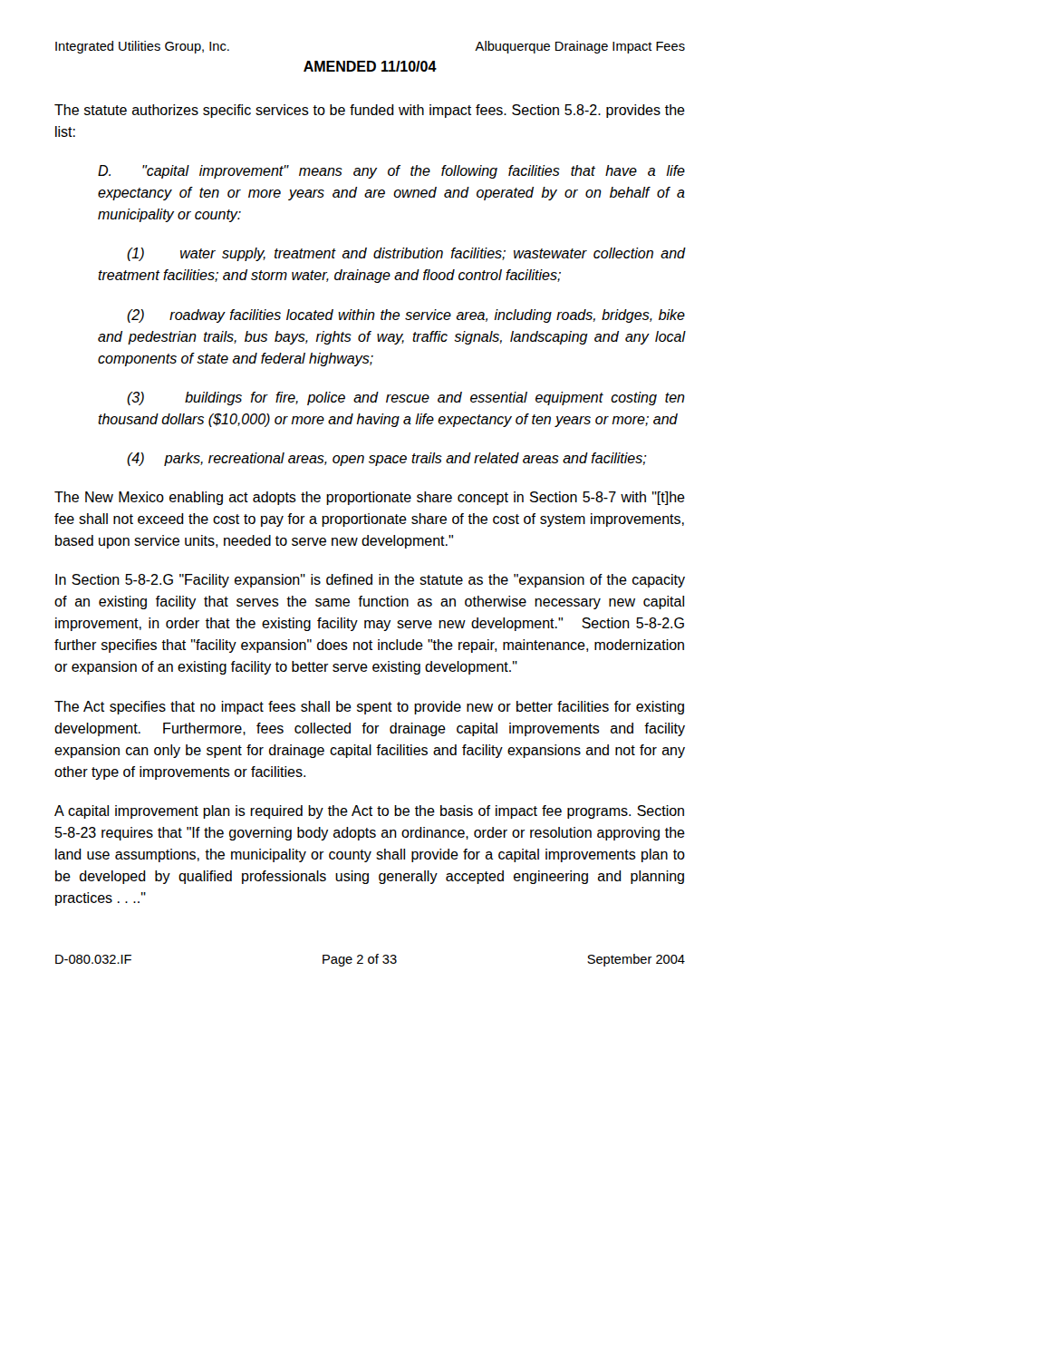Integrated Utilities Group, Inc. Albuquerque Drainage Impact Fees
AMENDED 11/10/04
The statute authorizes specific services to be funded with impact fees. Section 5.8-2. provides the list:
D."capital improvement" means any of the following facilities that have a life expectancy of ten or more years and are owned and operated by or on behalf of a municipality or county:
(1) water supply, treatment and distribution facilities; wastewater collection and treatment facilities; and storm water, drainage and flood control facilities;
(2) roadway facilities located within the service area, including roads, bridges, bike and pedestrian trails, bus bays, rights of way, traffic signals, landscaping and any local components of state and federal highways;
(3) buildings for fire, police and rescue and essential equipment costing ten thousand dollars ($10,000) or more and having a life expectancy of ten years or more; and
(4) parks, recreational areas, open space trails and related areas and facilities;
The New Mexico enabling act adopts the proportionate share concept in Section 5-8-7 with "[t]he fee shall not exceed the cost to pay for a proportionate share of the cost of system improvements, based upon service units, needed to serve new development."
In Section 5-8-2.G "Facility expansion" is defined in the statute as the "expansion of the capacity of an existing facility that serves the same function as an otherwise necessary new capital improvement, in order that the existing facility may serve new development." Section 5-8-2.G further specifies that "facility expansion" does not include "the repair, maintenance, modernization or expansion of an existing facility to better serve existing development."
The Act specifies that no impact fees shall be spent to provide new or better facilities for existing development. Furthermore, fees collected for drainage capital improvements and facility expansion can only be spent for drainage capital facilities and facility expansions and not for any other type of improvements or facilities.
A capital improvement plan is required by the Act to be the basis of impact fee programs. Section 5-8-23 requires that "If the governing body adopts an ordinance, order or resolution approving the land use assumptions, the municipality or county shall provide for a capital improvements plan to be developed by qualified professionals using generally accepted engineering and planning practices . . .."
D-080.032.IF Page 2 of 33 September 2004